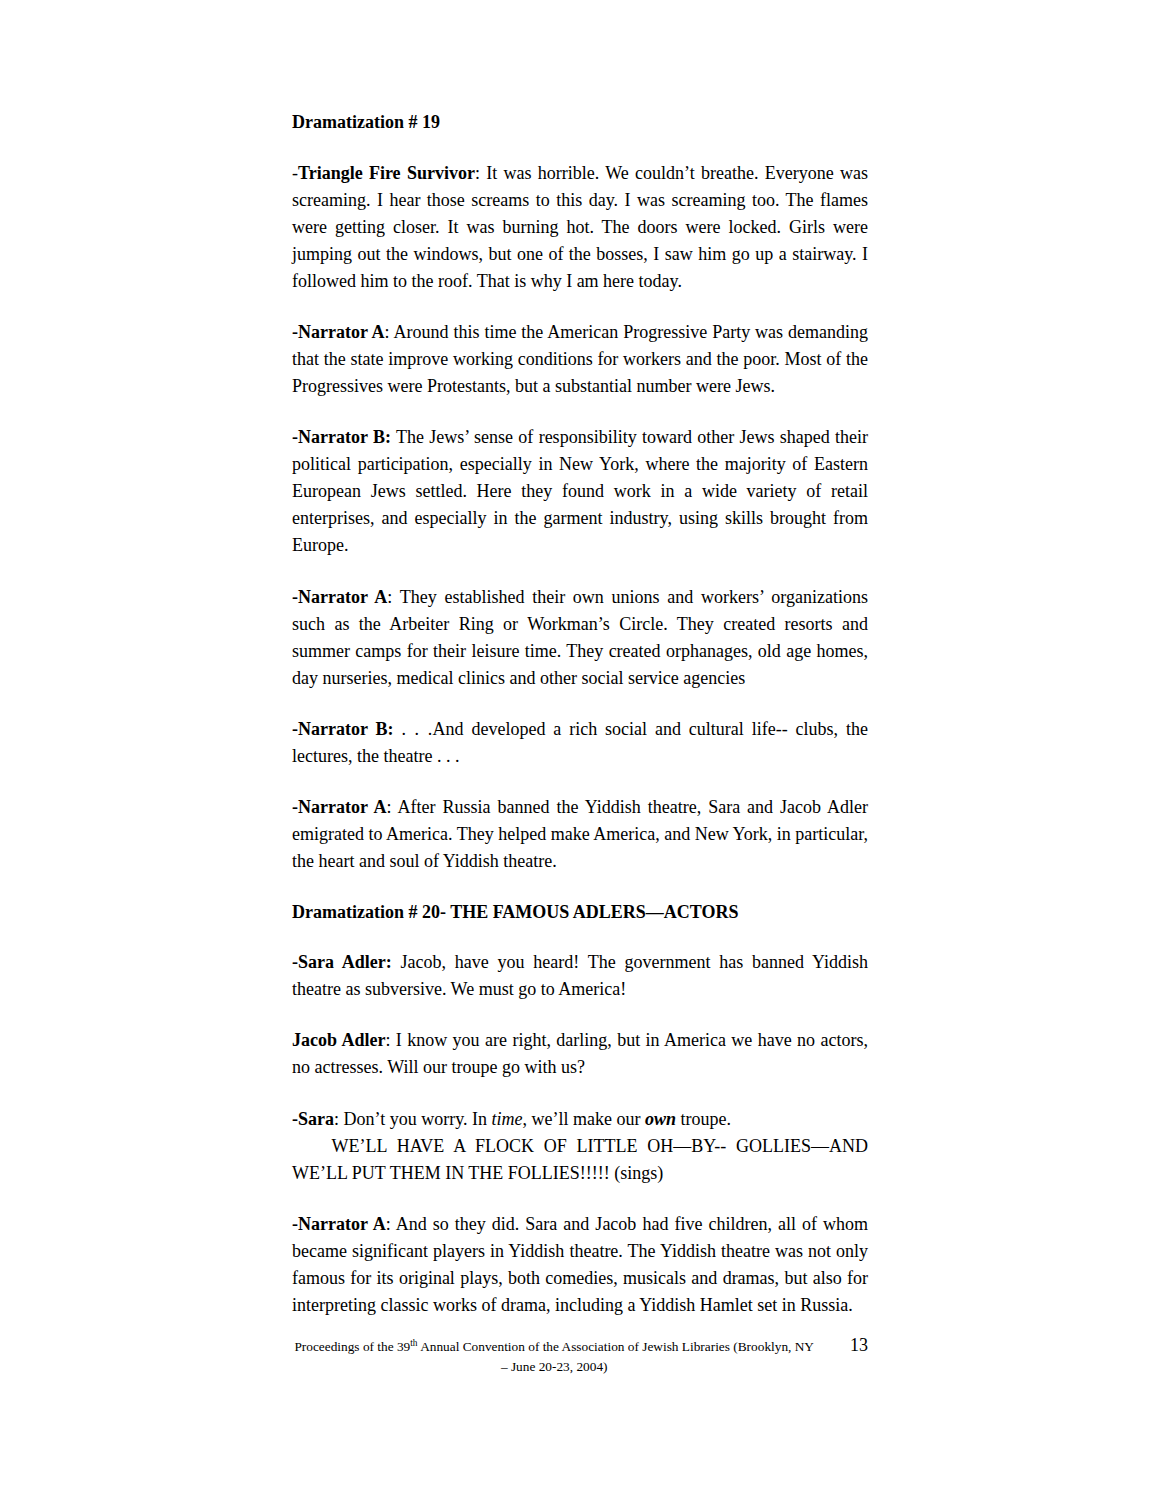Dramatization # 19
-Triangle Fire Survivor: It was horrible. We couldn’t breathe. Everyone was screaming. I hear those screams to this day. I was screaming too. The flames were getting closer. It was burning hot. The doors were locked. Girls were jumping out the windows, but one of the bosses, I saw him go up a stairway. I followed him to the roof. That is why I am here today.
-Narrator A: Around this time the American Progressive Party was demanding that the state improve working conditions for workers and the poor. Most of the Progressives were Protestants, but a substantial number were Jews.
-Narrator B: The Jews’ sense of responsibility toward other Jews shaped their political participation, especially in New York, where the majority of Eastern European Jews settled. Here they found work in a wide variety of retail enterprises, and especially in the garment industry, using skills brought from Europe.
-Narrator A: They established their own unions and workers’ organizations such as the Arbeiter Ring or Workman’s Circle. They created resorts and summer camps for their leisure time. They created orphanages, old age homes, day nurseries, medical clinics and other social service agencies
-Narrator B: . . . And developed a rich social and cultural life-- clubs, the lectures, the theatre . . .
-Narrator A: After Russia banned the Yiddish theatre, Sara and Jacob Adler emigrated to America. They helped make America, and New York, in particular, the heart and soul of Yiddish theatre.
Dramatization # 20- THE FAMOUS ADLERS—ACTORS
-Sara Adler: Jacob, have you heard! The government has banned Yiddish theatre as subversive. We must go to America!
Jacob Adler: I know you are right, darling, but in America we have no actors, no actresses. Will our troupe go with us?
-Sara: Don’t you worry. In time, we’ll make our own troupe.
WE’LL HAVE A FLOCK OF LITTLE OH—BY-- GOLLIES—AND WE’LL PUT THEM IN THE FOLLIES!!!!! (sings)
-Narrator A: And so they did. Sara and Jacob had five children, all of whom became significant players in Yiddish theatre. The Yiddish theatre was not only famous for its original plays, both comedies, musicals and dramas, but also for interpreting classic works of drama, including a Yiddish Hamlet set in Russia.
Proceedings of the 39th Annual Convention of the Association of Jewish Libraries (Brooklyn, NY – June 20-23, 2004)
13